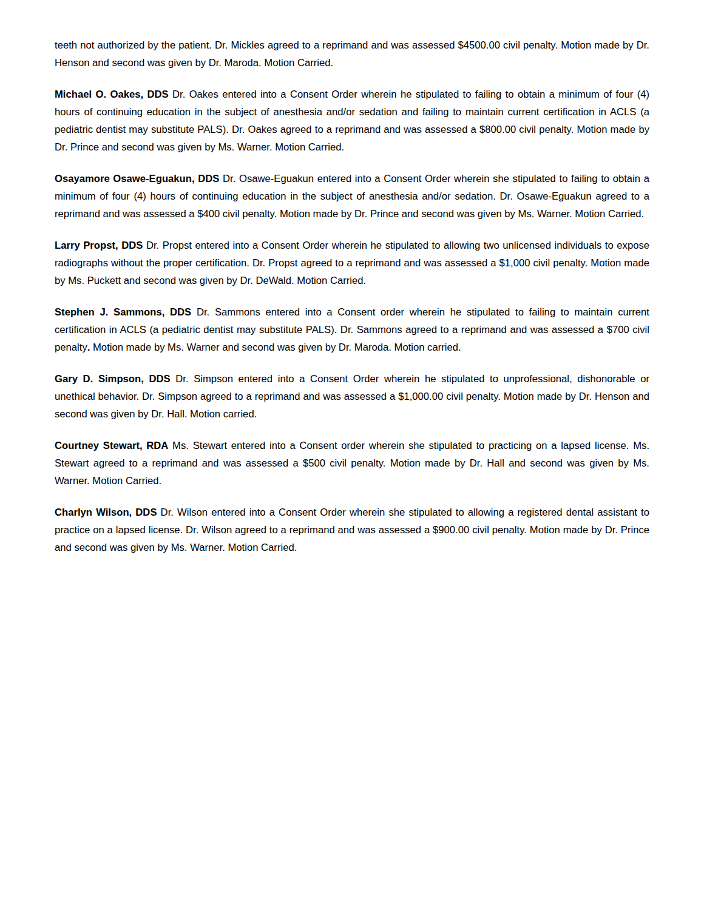teeth not authorized by the patient. Dr. Mickles agreed to a reprimand and was assessed $4500.00 civil penalty. Motion made by Dr. Henson and second was given by Dr. Maroda. Motion Carried.
Michael O. Oakes, DDS Dr. Oakes entered into a Consent Order wherein he stipulated to failing to obtain a minimum of four (4) hours of continuing education in the subject of anesthesia and/or sedation and failing to maintain current certification in ACLS (a pediatric dentist may substitute PALS). Dr. Oakes agreed to a reprimand and was assessed a $800.00 civil penalty. Motion made by Dr. Prince and second was given by Ms. Warner. Motion Carried.
Osayamore Osawe-Eguakun, DDS Dr. Osawe-Eguakun entered into a Consent Order wherein she stipulated to failing to obtain a minimum of four (4) hours of continuing education in the subject of anesthesia and/or sedation. Dr. Osawe-Eguakun agreed to a reprimand and was assessed a $400 civil penalty. Motion made by Dr. Prince and second was given by Ms. Warner. Motion Carried.
Larry Propst, DDS Dr. Propst entered into a Consent Order wherein he stipulated to allowing two unlicensed individuals to expose radiographs without the proper certification. Dr. Propst agreed to a reprimand and was assessed a $1,000 civil penalty. Motion made by Ms. Puckett and second was given by Dr. DeWald. Motion Carried.
Stephen J. Sammons, DDS Dr. Sammons entered into a Consent order wherein he stipulated to failing to maintain current certification in ACLS (a pediatric dentist may substitute PALS). Dr. Sammons agreed to a reprimand and was assessed a $700 civil penalty. Motion made by Ms. Warner and second was given by Dr. Maroda. Motion carried.
Gary D. Simpson, DDS Dr. Simpson entered into a Consent Order wherein he stipulated to unprofessional, dishonorable or unethical behavior. Dr. Simpson agreed to a reprimand and was assessed a $1,000.00 civil penalty. Motion made by Dr. Henson and second was given by Dr. Hall. Motion carried.
Courtney Stewart, RDA Ms. Stewart entered into a Consent order wherein she stipulated to practicing on a lapsed license. Ms. Stewart agreed to a reprimand and was assessed a $500 civil penalty. Motion made by Dr. Hall and second was given by Ms. Warner. Motion Carried.
Charlyn Wilson, DDS Dr. Wilson entered into a Consent Order wherein she stipulated to allowing a registered dental assistant to practice on a lapsed license. Dr. Wilson agreed to a reprimand and was assessed a $900.00 civil penalty. Motion made by Dr. Prince and second was given by Ms. Warner. Motion Carried.